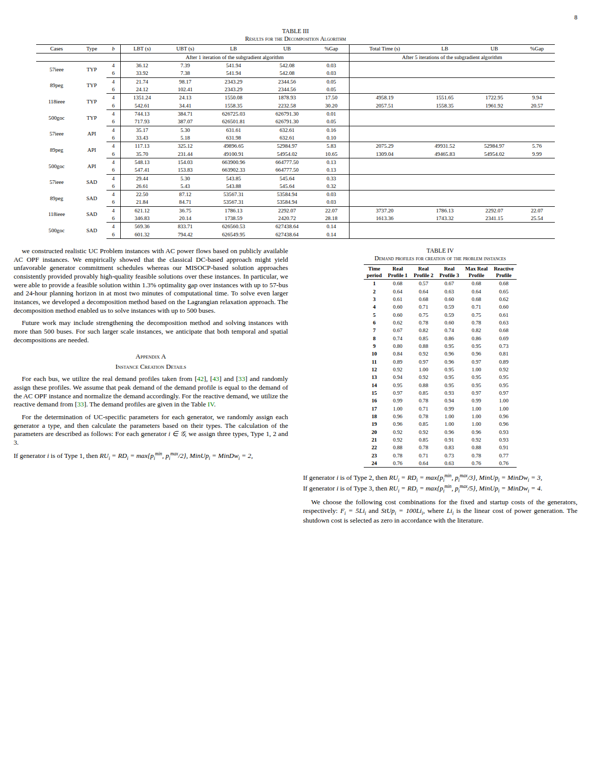8
TABLE III Results for the Decomposition Algorithm
| Cases | Type | b | LBT (s) | UBT (s) | LB | UB | %Gap | Total Time (s) | LB | UB | %Gap |
| --- | --- | --- | --- | --- | --- | --- | --- | --- | --- | --- | --- |
| | After 1 iteration of the subgradient algorithm | After 5 iterations of the subgradient algorithm |
| 57ieee | TYP | 4 | 36.12 | 7.39 | 541.94 | 542.08 | 0.03 | | | | |
| 6 | 33.92 | 7.38 | 541.94 | 542.08 | 0.03 | | | | |
| 89peg | TYP | 4 | 21.74 | 98.17 | 2343.29 | 2344.56 | 0.05 | | | | |
| 6 | 24.12 | 102.41 | 2343.29 | 2344.56 | 0.05 | | | | |
| 118ieee | TYP | 4 | 1351.24 | 24.13 | 1550.08 | 1878.93 | 17.50 | 4958.19 | 1551.65 | 1722.95 | 9.94 |
| 6 | 542.61 | 34.41 | 1558.35 | 2232.58 | 30.20 | 2057.51 | 1558.35 | 1961.92 | 20.57 |
| 500goc | TYP | 4 | 744.13 | 384.71 | 626725.03 | 626791.30 | 0.01 | | | | |
| 6 | 717.93 | 387.07 | 626501.81 | 626791.30 | 0.05 | | | | |
| 57ieee | API | 4 | 35.17 | 5.30 | 631.61 | 632.61 | 0.16 | | | | |
| 6 | 33.43 | 5.18 | 631.98 | 632.61 | 0.10 | | | | |
| 89peg | API | 4 | 117.13 | 325.12 | 49896.65 | 52984.97 | 5.83 | 2075.29 | 49931.52 | 52984.97 | 5.76 |
| 6 | 35.70 | 231.44 | 49100.91 | 54954.02 | 10.65 | 1309.04 | 49465.83 | 54954.02 | 9.99 |
| 500goc | API | 4 | 548.13 | 154.03 | 663900.96 | 664777.50 | 0.13 | | | | |
| 6 | 547.41 | 153.83 | 663902.33 | 664777.50 | 0.13 | | | | |
| 57ieee | SAD | 4 | 29.44 | 5.30 | 543.85 | 545.64 | 0.33 | | | | |
| 6 | 26.61 | 5.43 | 543.88 | 545.64 | 0.32 | | | | |
| 89peg | SAD | 4 | 22.50 | 87.12 | 53567.31 | 53584.94 | 0.03 | | | | |
| 6 | 21.84 | 84.71 | 53567.31 | 53584.94 | 0.03 | | | | |
| 118ieee | SAD | 4 | 621.12 | 36.75 | 1786.13 | 2292.07 | 22.07 | 3737.20 | 1786.13 | 2292.07 | 22.07 |
| 6 | 346.83 | 20.14 | 1738.59 | 2420.72 | 28.18 | 1613.36 | 1743.32 | 2341.15 | 25.54 |
| 500goc | SAD | 4 | 569.36 | 833.71 | 626560.53 | 627438.64 | 0.14 | | | | |
| 6 | 601.32 | 794.42 | 626549.95 | 627438.64 | 0.14 | | | | |
we constructed realistic UC Problem instances with AC power flows based on publicly available AC OPF instances. We empirically showed that the classical DC-based approach might yield unfavorable generator commitment schedules whereas our MISOCP-based solution approaches consistently provided provably high-quality feasible solutions over these instances. In particular, we were able to provide a feasible solution within 1.3% optimality gap over instances with up to 57-bus and 24-hour planning horizon in at most two minutes of computational time. To solve even larger instances, we developed a decomposition method based on the Lagrangian relaxation approach. The decomposition method enabled us to solve instances with up to 500 buses.
Future work may include strengthening the decomposition method and solving instances with more than 500 buses. For such larger scale instances, we anticipate that both temporal and spatial decompositions are needed.
Appendix A
Instance Creation Details
For each bus, we utilize the real demand profiles taken from [42], [43] and [33] and randomly assign these profiles. We assume that peak demand of the demand profile is equal to the demand of the AC OPF instance and normalize the demand accordingly. For the reactive demand, we utilize the reactive demand from [33]. The demand profiles are given in the Table IV.
For the determination of UC-specific parameters for each generator, we randomly assign each generator a type, and then calculate the parameters based on their types. The calculation of the parameters are described as follows: For each generator i ∈ 𝒢, we assign three types, Type 1, 2 and 3.
If generator i is of Type 1, then RUi = RDi = max{pimin, pimax/2}, MinUpi = MinDwi = 2,
TABLE IV Demand profiles for creation of the problem instances
| Time period | Real Profile 1 | Real Profile 2 | Real Profile 3 | Max Real Profile | Reactive Profile |
| --- | --- | --- | --- | --- | --- |
| 1 | 0.68 | 0.57 | 0.67 | 0.68 | 0.68 |
| 2 | 0.64 | 0.64 | 0.63 | 0.64 | 0.65 |
| 3 | 0.61 | 0.68 | 0.60 | 0.68 | 0.62 |
| 4 | 0.60 | 0.71 | 0.59 | 0.71 | 0.60 |
| 5 | 0.60 | 0.75 | 0.59 | 0.75 | 0.61 |
| 6 | 0.62 | 0.78 | 0.60 | 0.78 | 0.63 |
| 7 | 0.67 | 0.82 | 0.74 | 0.82 | 0.68 |
| 8 | 0.74 | 0.85 | 0.86 | 0.86 | 0.69 |
| 9 | 0.80 | 0.88 | 0.95 | 0.95 | 0.73 |
| 10 | 0.84 | 0.92 | 0.96 | 0.96 | 0.81 |
| 11 | 0.89 | 0.97 | 0.96 | 0.97 | 0.89 |
| 12 | 0.92 | 1.00 | 0.95 | 1.00 | 0.92 |
| 13 | 0.94 | 0.92 | 0.95 | 0.95 | 0.95 |
| 14 | 0.95 | 0.88 | 0.95 | 0.95 | 0.95 |
| 15 | 0.97 | 0.85 | 0.93 | 0.97 | 0.97 |
| 16 | 0.99 | 0.78 | 0.94 | 0.99 | 1.00 |
| 17 | 1.00 | 0.71 | 0.99 | 1.00 | 1.00 |
| 18 | 0.96 | 0.78 | 1.00 | 1.00 | 0.96 |
| 19 | 0.96 | 0.85 | 1.00 | 1.00 | 0.96 |
| 20 | 0.92 | 0.92 | 0.96 | 0.96 | 0.93 |
| 21 | 0.92 | 0.85 | 0.91 | 0.92 | 0.93 |
| 22 | 0.88 | 0.78 | 0.83 | 0.88 | 0.91 |
| 23 | 0.78 | 0.71 | 0.73 | 0.78 | 0.77 |
| 24 | 0.76 | 0.64 | 0.63 | 0.76 | 0.76 |
If generator i is of Type 2, then RUi = RDi = max{pimin, pimax/3}, MinUpi = MinDwi = 3,
If generator i is of Type 3, then RUi = RDi = max{pimin, pimax/5}, MinUpi = MinDwi = 4.
We choose the following cost combinations for the fixed and startup costs of the generators, respectively: Fi = 5Lii and StUpi = 100Lii, where Lii is the linear cost of power generation. The shutdown cost is selected as zero in accordance with the literature.